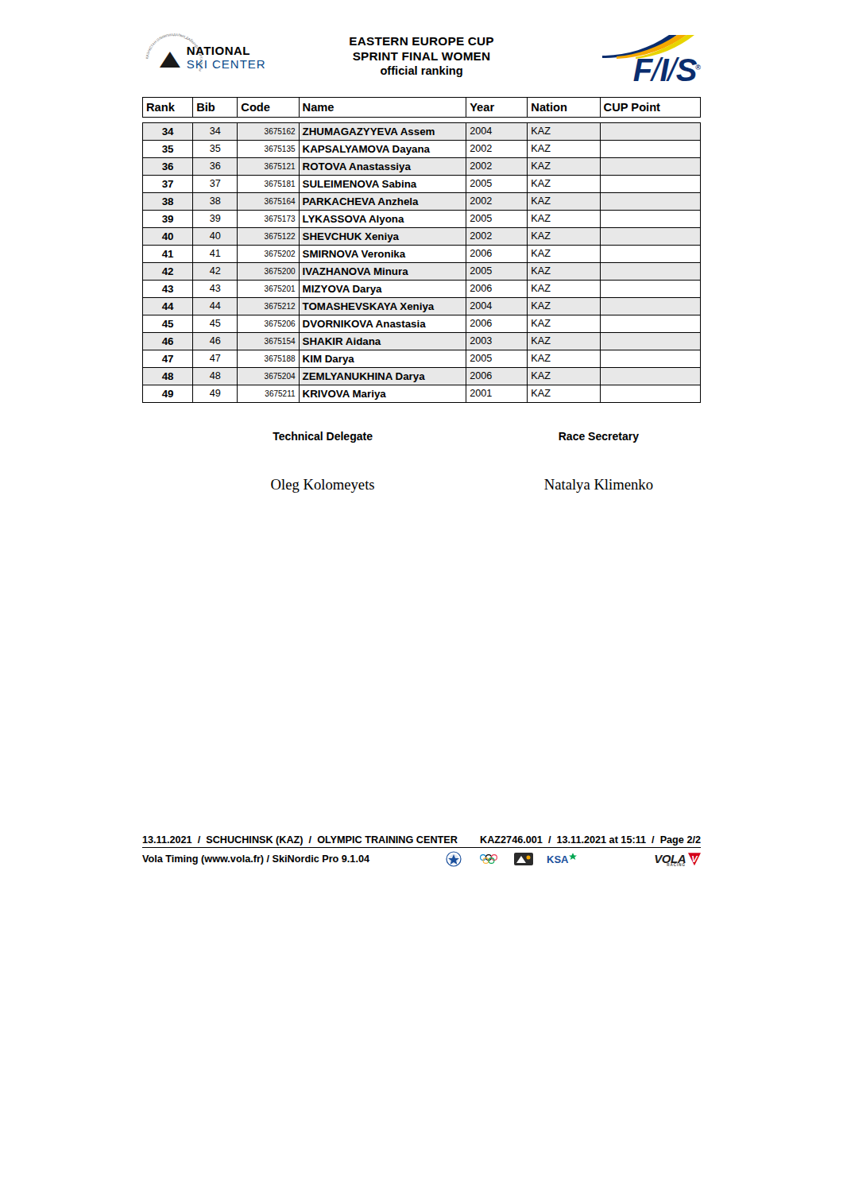ҚАЗАҚСТАН ОЛИМПИАДАЛЫҚ ДАЙЫНДАУ ОРТАЛЫҒЫ
▲ NATIONAL
SKI CENTER
EASTERN EUROPE CUP
SPRINT FINAL WOMEN
official ranking
F/I/S®
| Rank | Bib | Code | Name | Year | Nation | CUP Point |
| --- | --- | --- | --- | --- | --- | --- |
| 34 | 34 | 3675162 | ZHUMAGAZYYEVA Assem | 2004 | KAZ | |
| 35 | 35 | 3675135 | KAPSALYAMOVA Dayana | 2002 | KAZ | |
| 36 | 36 | 3675121 | ROTOVA Anastassiya | 2002 | KAZ | |
| 37 | 37 | 3675181 | SULEIMENOVA Sabina | 2005 | KAZ | |
| 38 | 38 | 3675164 | PARKACHEVA Anzhela | 2002 | KAZ | |
| 39 | 39 | 3675173 | LYKASSOVA Alyona | 2005 | KAZ | |
| 40 | 40 | 3675122 | SHEVCHUK Xeniya | 2002 | KAZ | |
| 41 | 41 | 3675202 | SMIRNOVA Veronika | 2006 | KAZ | |
| 42 | 42 | 3675200 | IVAZHANOVA Minura | 2005 | KAZ | |
| 43 | 43 | 3675201 | MIZYOVA Darya | 2006 | KAZ | |
| 44 | 44 | 3675212 | TOMASHEVSKAYA Xeniya | 2004 | KAZ | |
| 45 | 45 | 3675206 | DVORNIKOVA Anastasia | 2006 | KAZ | |
| 46 | 46 | 3675154 | SHAKIR Aidana | 2003 | KAZ | |
| 47 | 47 | 3675188 | KIM Darya | 2005 | KAZ | |
| 48 | 48 | 3675204 | ZEMLYANUKHINA Darya | 2006 | KAZ | |
| 49 | 49 | 3675211 | KRIVOVA Mariya | 2001 | KAZ | |
Technical Delegate
Oleg Kolomeyets
Race Secretary
Natalya Klimenko
13.11.2021 / SCHUCHINSK (KAZ) / OLYMPIC TRAINING CENTER KAZ2746.001 / 13.11.2021 at 15:11 / Page 2/2
Vola Timing (www.vola.fr) / SkiNordic Pro 9.1.04 KSA VOLA RACING V